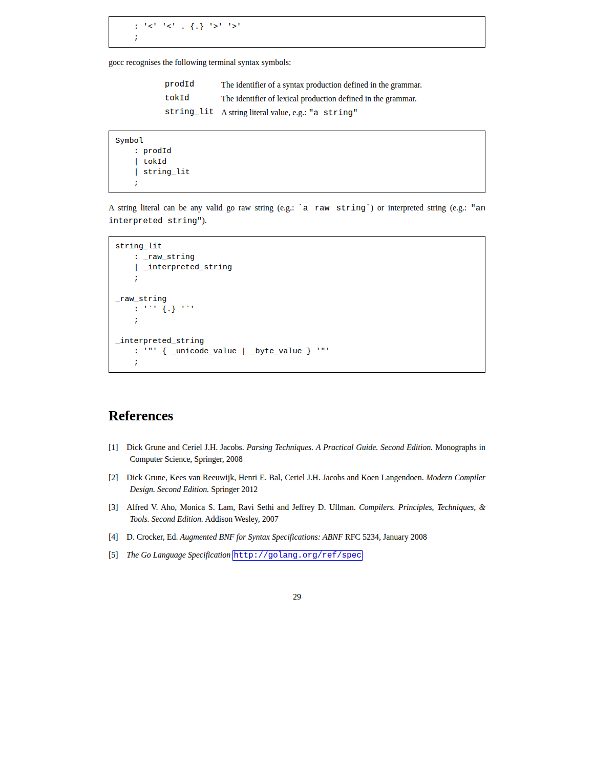: '<' '<' . {.} '>' '>'
    ;
gocc recognises the following terminal syntax symbols:
| prodId | The identifier of a syntax production defined in the grammar. |
| tokId | The identifier of lexical production defined in the grammar. |
| string_lit | A string literal value, e.g.: "a string" |
Symbol
    : prodId
    | tokId
    | string_lit
    ;
A string literal can be any valid go raw string (e.g.: `a raw string`) or interpreted string (e.g.: "an interpreted string").
string_lit
    : _raw_string
    | _interpreted_string
    ;

_raw_string
    : '`' {.} '`'
    ;

_interpreted_string
    : '"' { _unicode_value | _byte_value } '"'
    ;
References
[1] Dick Grune and Ceriel J.H. Jacobs. Parsing Techniques. A Practical Guide. Second Edition. Monographs in Computer Science, Springer, 2008
[2] Dick Grune, Kees van Reeuwijk, Henri E. Bal, Ceriel J.H. Jacobs and Koen Langendoen. Modern Compiler Design. Second Edition. Springer 2012
[3] Alfred V. Aho, Monica S. Lam, Ravi Sethi and Jeffrey D. Ullman. Compilers. Principles, Techniques, & Tools. Second Edition. Addison Wesley, 2007
[4] D. Crocker, Ed. Augmented BNF for Syntax Specifications: ABNF RFC 5234, January 2008
[5] The Go Language Specification http://golang.org/ref/spec
29